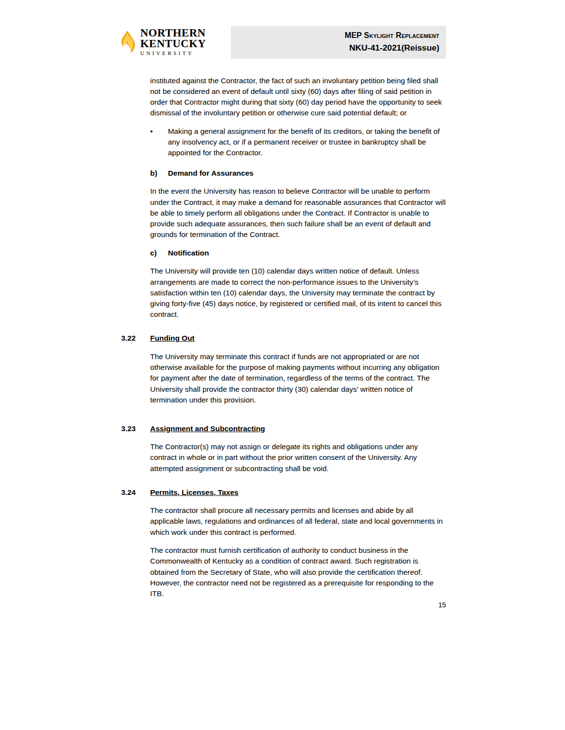NORTHERN KENTUCKY UNIVERSITY
MEP Skylight Replacement
NKU-41-2021(Reissue)
instituted against the Contractor, the fact of such an involuntary petition being filed shall not be considered an event of default until sixty (60) days after filing of said petition in order that Contractor might during that sixty (60) day period have the opportunity to seek dismissal of the involuntary petition or otherwise cure said potential default; or
•
Making a general assignment for the benefit of its creditors, or taking the benefit of any insolvency act, or if a permanent receiver or trustee in bankruptcy shall be appointed for the Contractor.
b)
Demand for Assurances
In the event the University has reason to believe Contractor will be unable to perform under the Contract, it may make a demand for reasonable assurances that Contractor will be able to timely perform all obligations under the Contract. If Contractor is unable to provide such adequate assurances, then such failure shall be an event of default and grounds for termination of the Contract.
c)
Notification
The University will provide ten (10) calendar days written notice of default. Unless arrangements are made to correct the non-performance issues to the University’s satisfaction within ten (10) calendar days, the University may terminate the contract by giving forty-five (45) days notice, by registered or certified mail, of its intent to cancel this contract.
3.22
Funding Out
The University may terminate this contract if funds are not appropriated or are not otherwise available for the purpose of making payments without incurring any obligation for payment after the date of termination, regardless of the terms of the contract. The University shall provide the contractor thirty (30) calendar days’ written notice of termination under this provision.
3.23
Assignment and Subcontracting
The Contractor(s) may not assign or delegate its rights and obligations under any contract in whole or in part without the prior written consent of the University. Any attempted assignment or subcontracting shall be void.
3.24
Permits, Licenses, Taxes
The contractor shall procure all necessary permits and licenses and abide by all applicable laws, regulations and ordinances of all federal, state and local governments in which work under this contract is performed.
The contractor must furnish certification of authority to conduct business in the Commonwealth of Kentucky as a condition of contract award. Such registration is obtained from the Secretary of State, who will also provide the certification thereof. However, the contractor need not be registered as a prerequisite for responding to the ITB.
15